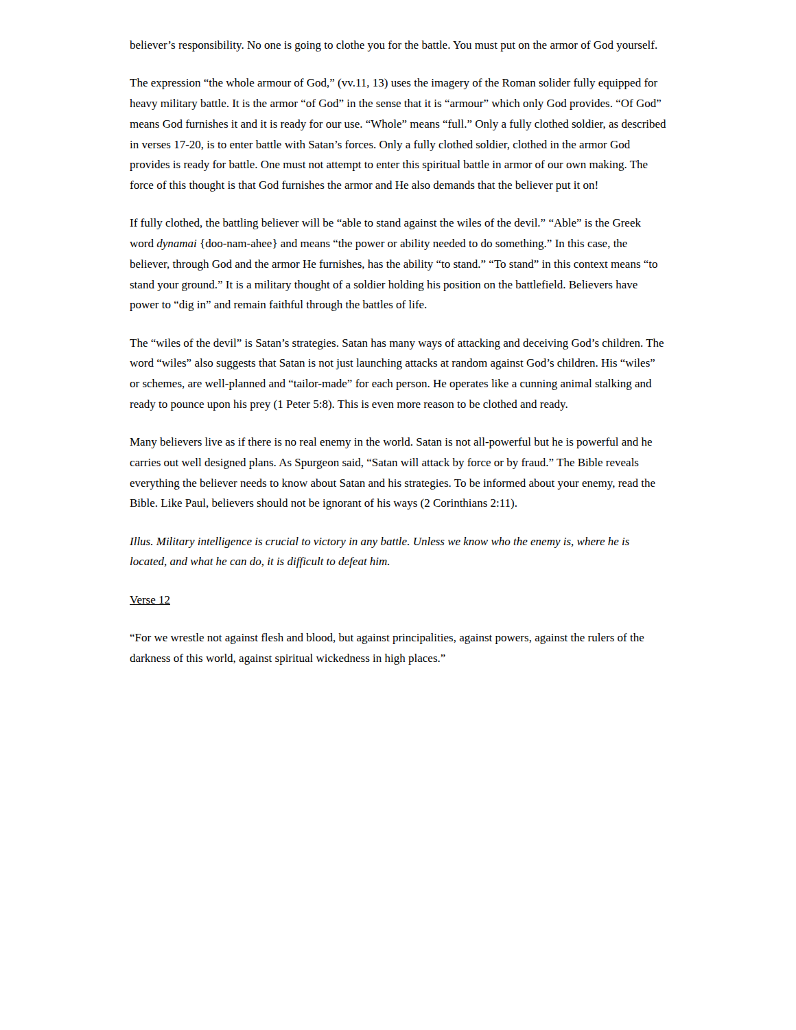believer’s responsibility. No one is going to clothe you for the battle. You must put on the armor of God yourself.
The expression “the whole armour of God,” (vv.11, 13) uses the imagery of the Roman solider fully equipped for heavy military battle. It is the armor “of God” in the sense that it is “armour” which only God provides. “Of God” means God furnishes it and it is ready for our use. “Whole” means “full.” Only a fully clothed soldier, as described in verses 17-20, is to enter battle with Satan’s forces. Only a fully clothed soldier, clothed in the armor God provides is ready for battle. One must not attempt to enter this spiritual battle in armor of our own making. The force of this thought is that God furnishes the armor and He also demands that the believer put it on!
If fully clothed, the battling believer will be “able to stand against the wiles of the devil.” “Able” is the Greek word dynamai {doo-nam-ahee} and means “the power or ability needed to do something.” In this case, the believer, through God and the armor He furnishes, has the ability “to stand.” “To stand” in this context means “to stand your ground.” It is a military thought of a soldier holding his position on the battlefield. Believers have power to “dig in” and remain faithful through the battles of life.
The “wiles of the devil” is Satan’s strategies. Satan has many ways of attacking and deceiving God’s children. The word “wiles” also suggests that Satan is not just launching attacks at random against God’s children. His “wiles” or schemes, are well-planned and “tailor-made” for each person. He operates like a cunning animal stalking and ready to pounce upon his prey (1 Peter 5:8). This is even more reason to be clothed and ready.
Many believers live as if there is no real enemy in the world. Satan is not all-powerful but he is powerful and he carries out well designed plans. As Spurgeon said, “Satan will attack by force or by fraud.” The Bible reveals everything the believer needs to know about Satan and his strategies. To be informed about your enemy, read the Bible. Like Paul, believers should not be ignorant of his ways (2 Corinthians 2:11).
Illus. Military intelligence is crucial to victory in any battle. Unless we know who the enemy is, where he is located, and what he can do, it is difficult to defeat him.
Verse 12
“For we wrestle not against flesh and blood, but against principalities, against powers, against the rulers of the darkness of this world, against spiritual wickedness in high places.”